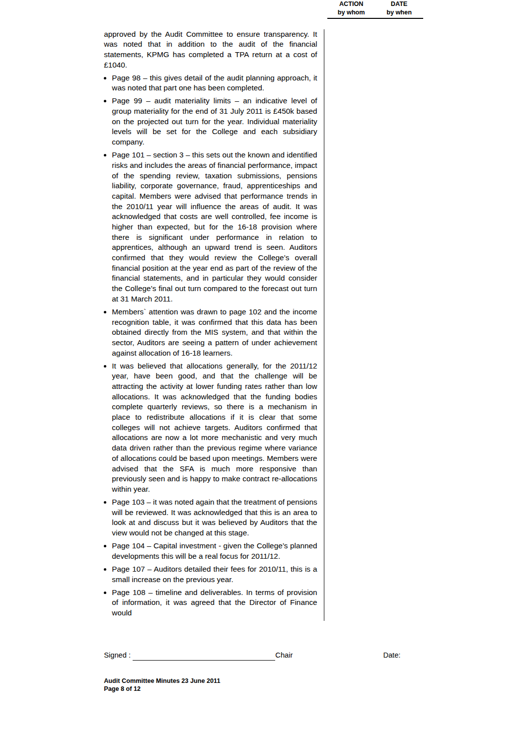| ACTION | DATE |
| by whom | by when |
approved by the Audit Committee to ensure transparency. It was noted that in addition to the audit of the financial statements, KPMG has completed a TPA return at a cost of £1040.
Page 98 – this gives detail of the audit planning approach, it was noted that part one has been completed.
Page 99 – audit materiality limits – an indicative level of group materiality for the end of 31 July 2011 is £450k based on the projected out turn for the year. Individual materiality levels will be set for the College and each subsidiary company.
Page 101 – section 3 – this sets out the known and identified risks and includes the areas of financial performance, impact of the spending review, taxation submissions, pensions liability, corporate governance, fraud, apprenticeships and capital. Members were advised that performance trends in the 2010/11 year will influence the areas of audit. It was acknowledged that costs are well controlled, fee income is higher than expected, but for the 16-18 provision where there is significant under performance in relation to apprentices, although an upward trend is seen. Auditors confirmed that they would review the College’s overall financial position at the year end as part of the review of the financial statements, and in particular they would consider the College’s final out turn compared to the forecast out turn at 31 March 2011.
Members` attention was drawn to page 102 and the income recognition table, it was confirmed that this data has been obtained directly from the MIS system, and that within the sector, Auditors are seeing a pattern of under achievement against allocation of 16-18 learners.
It was believed that allocations generally, for the 2011/12 year, have been good, and that the challenge will be attracting the activity at lower funding rates rather than low allocations. It was acknowledged that the funding bodies complete quarterly reviews, so there is a mechanism in place to redistribute allocations if it is clear that some colleges will not achieve targets. Auditors confirmed that allocations are now a lot more mechanistic and very much data driven rather than the previous regime where variance of allocations could be based upon meetings. Members were advised that the SFA is much more responsive than previously seen and is happy to make contract re-allocations within year.
Page 103 – it was noted again that the treatment of pensions will be reviewed. It was acknowledged that this is an area to look at and discuss but it was believed by Auditors that the view would not be changed at this stage.
Page 104 – Capital investment - given the College’s planned developments this will be a real focus for 2011/12.
Page 107 – Auditors detailed their fees for 2010/11, this is a small increase on the previous year.
Page 108 – timeline and deliverables. In terms of provision of information, it was agreed that the Director of Finance would
Signed : Chair
Date:
Audit Committee Minutes 23 June 2011
Page 8 of 12